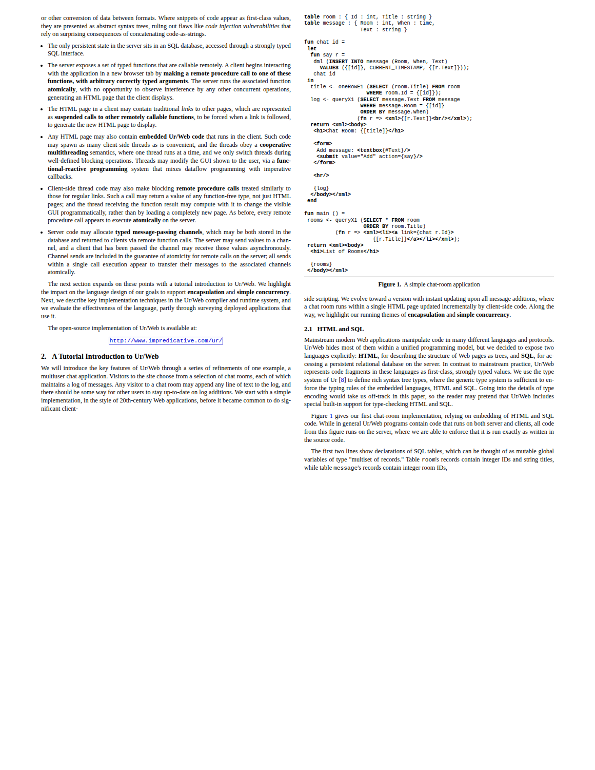or other conversion of data between formats. Where snippets of code appear as first-class values, they are presented as abstract syntax trees, ruling out flaws like code injection vulnerabilities that rely on surprising consequences of concatenating code-as-strings.
The only persistent state in the server sits in an SQL database, accessed through a strongly typed SQL interface.
The server exposes a set of typed functions that are callable remotely. A client begins interacting with the application in a new browser tab by making a remote procedure call to one of these functions, with arbitrary correctly typed arguments. The server runs the associated function atomically, with no opportunity to observe interference by any other concurrent operations, generating an HTML page that the client displays.
The HTML page in a client may contain traditional links to other pages, which are represented as suspended calls to other remotely callable functions, to be forced when a link is followed, to generate the new HTML page to display.
Any HTML page may also contain embedded Ur/Web code that runs in the client. Such code may spawn as many client-side threads as is convenient, and the threads obey a cooperative multithreading semantics, where one thread runs at a time, and we only switch threads during well-defined blocking operations. Threads may modify the GUI shown to the user, via a functional-reactive programming system that mixes dataflow programming with imperative callbacks.
Client-side thread code may also make blocking remote procedure calls treated similarly to those for regular links. Such a call may return a value of any function-free type, not just HTML pages; and the thread receiving the function result may compute with it to change the visible GUI programmatically, rather than by loading a completely new page. As before, every remote procedure call appears to execute atomically on the server.
Server code may allocate typed message-passing channels, which may be both stored in the database and returned to clients via remote function calls. The server may send values to a channel, and a client that has been passed the channel may receive those values asynchronously. Channel sends are included in the guarantee of atomicity for remote calls on the server; all sends within a single call execution appear to transfer their messages to the associated channels atomically.
The next section expands on these points with a tutorial introduction to Ur/Web. We highlight the impact on the language design of our goals to support encapsulation and simple concurrency. Next, we describe key implementation techniques in the Ur/Web compiler and runtime system, and we evaluate the effectiveness of the language, partly through surveying deployed applications that use it.
The open-source implementation of Ur/Web is available at:
http://www.impredicative.com/ur/
2. A Tutorial Introduction to Ur/Web
We will introduce the key features of Ur/Web through a series of refinements of one example, a multiuser chat application. Visitors to the site choose from a selection of chat rooms, each of which maintains a log of messages. Any visitor to a chat room may append any line of text to the log, and there should be some way for other users to stay up-to-date on log additions. We start with a simple implementation, in the style of 20th-century Web applications, before it became common to do significant client-
table room : { Id : int, Title : string }
table message : { Room : int, When : time,
                  Text : string }

fun chat id =
 let
  fun say r =
   dml (INSERT INTO message (Room, When, Text)
     VALUES ({[id]}, CURRENT_TIMESTAMP, {[r.Text]}));
   chat id
 in
  title <- oneRowE1 (SELECT (room.Title) FROM room
                    WHERE room.Id = {[id]});
  log <- queryX1 (SELECT message.Text FROM message
                  WHERE message.Room = {[id]}
                  ORDER BY message.When)
                 (fn r => <xml>{[r.Text]}<br/></xml>);
  return <xml><body>
   <h1>Chat Room: {[title]}</h1>

   <form>
    Add message: <textbox{#Text}/>
    <submit value="Add" action={say}/>
   </form>

   <hr/>

   {log}
  </body></xml>
 end

fun main () =
 rooms <- queryX1 (SELECT * FROM room
                   ORDER BY room.Title)
          (fn r => <xml><li><a link={chat r.Id}>
                      {[r.Title]}</a></li></xml>);
 return <xml><body>
  <h1>List of Rooms</h1>

  {rooms}
 </body></xml>
Figure 1. A simple chat-room application
side scripting. We evolve toward a version with instant updating upon all message additions, where a chat room runs within a single HTML page updated incrementally by client-side code. Along the way, we highlight our running themes of encapsulation and simple concurrency.
2.1 HTML and SQL
Mainstream modern Web applications manipulate code in many different languages and protocols. Ur/Web hides most of them within a unified programming model, but we decided to expose two languages explicitly: HTML, for describing the structure of Web pages as trees, and SQL, for accessing a persistent relational database on the server. In contrast to mainstream practice, Ur/Web represents code fragments in these languages as first-class, strongly typed values. We use the type system of Ur [8] to define rich syntax tree types, where the generic type system is sufficient to enforce the typing rules of the embedded languages, HTML and SQL. Going into the details of type encoding would take us off-track in this paper, so the reader may pretend that Ur/Web includes special built-in support for type-checking HTML and SQL.
Figure 1 gives our first chat-room implementation, relying on embedding of HTML and SQL code. While in general Ur/Web programs contain code that runs on both server and clients, all code from this figure runs on the server, where we are able to enforce that it is run exactly as written in the source code.
The first two lines show declarations of SQL tables, which can be thought of as mutable global variables of type "multiset of records." Table room's records contain integer IDs and string titles, while table message's records contain integer room IDs,